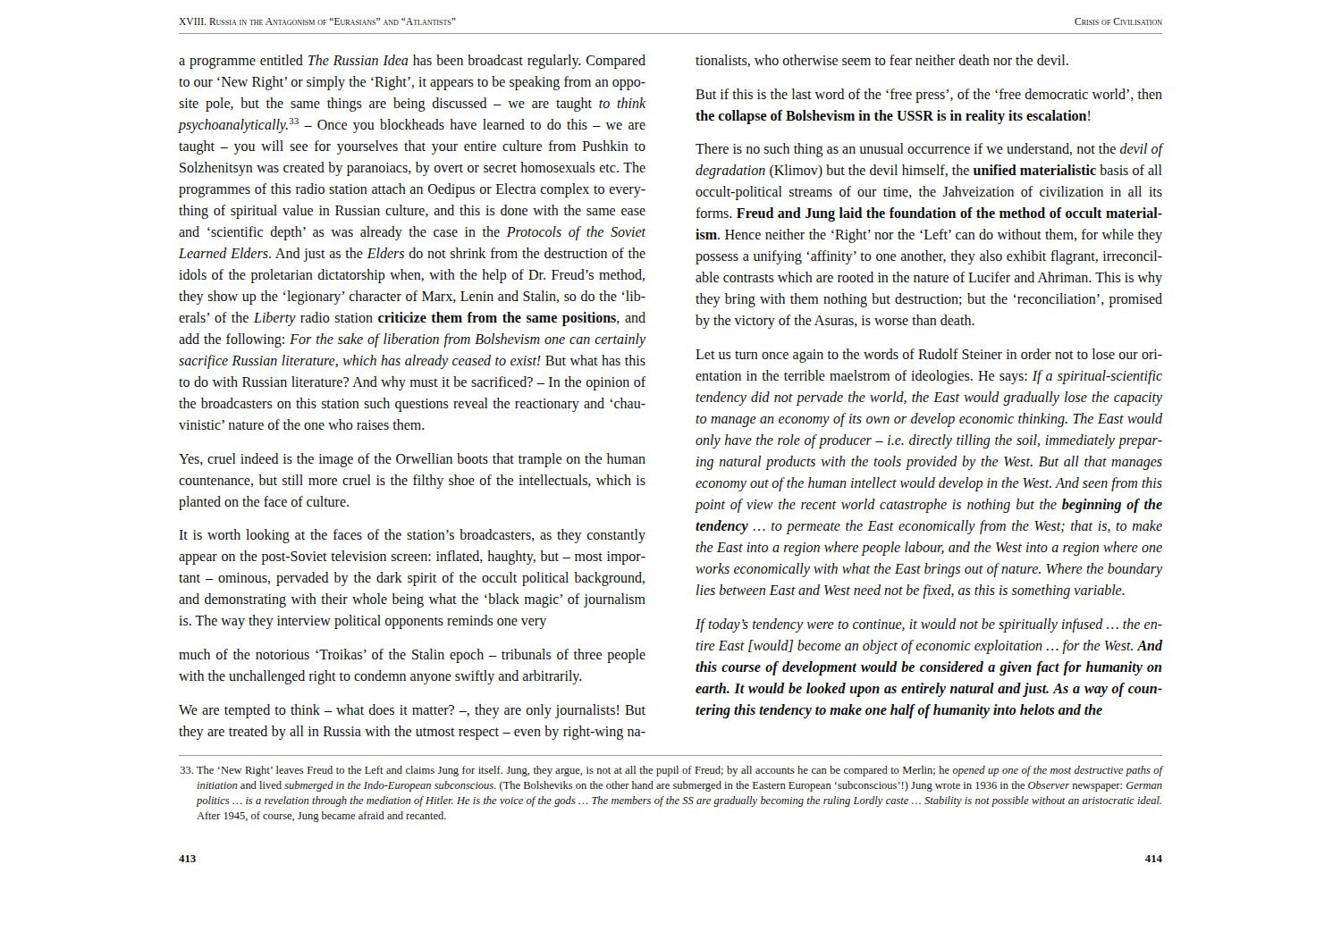XVIII. Russia in the Antagonism of “Eurasians” and “Atlantists” Crisis of Civilisation
a programme entitled The Russian Idea has been broadcast regularly. Compared to our ‘New Right’ or simply the ‘Right’, it appears to be speaking from an opposite pole, but the same things are being discussed – we are taught to think psychoanalytically.33 – Once you blockheads have learned to do this – we are taught – you will see for yourselves that your entire culture from Pushkin to Solzhenitsyn was created by paranoiacs, by overt or secret homosexuals etc. The programmes of this radio station attach an Oedipus or Electra complex to everything of spiritual value in Russian culture, and this is done with the same ease and ‘scientific depth’ as was already the case in the Protocols of the Soviet Learned Elders. And just as the Elders do not shrink from the destruction of the idols of the proletarian dictatorship when, with the help of Dr. Freud’s method, they show up the ‘legionary’ character of Marx, Lenin and Stalin, so do the ‘liberals’ of the Liberty radio station criticize them from the same positions, and add the following: For the sake of liberation from Bolshevism one can certainly sacrifice Russian literature, which has already ceased to exist! But what has this to do with Russian literature? And why must it be sacrificed? – In the opinion of the broadcasters on this station such questions reveal the reactionary and ‘chauvinistic’ nature of the one who raises them.
Yes, cruel indeed is the image of the Orwellian boots that trample on the human countenance, but still more cruel is the filthy shoe of the intellectuals, which is planted on the face of culture.
It is worth looking at the faces of the station’s broadcasters, as they constantly appear on the post-Soviet television screen: inflated, haughty, but – most important – ominous, pervaded by the dark spirit of the occult political background, and demonstrating with their whole being what the ‘black magic’ of journalism is. The way they interview political opponents reminds one very
much of the notorious ‘Troikas’ of the Stalin epoch – tribunals of three people with the unchallenged right to condemn anyone swiftly and arbitrarily.
We are tempted to think – what does it matter? –, they are only journalists! But they are treated by all in Russia with the utmost respect – even by right-wing nationalists, who otherwise seem to fear neither death nor the devil.
But if this is the last word of the ‘free press’, of the ‘free democratic world’, then the collapse of Bolshevism in the USSR is in reality its escalation!
There is no such thing as an unusual occurrence if we understand, not the devil of degradation (Klimov) but the devil himself, the unified materialistic basis of all occult-political streams of our time, the Jahveization of civilization in all its forms. Freud and Jung laid the foundation of the method of occult materialism. Hence neither the ‘Right’ nor the ‘Left’ can do without them, for while they possess a unifying ‘affinity’ to one another, they also exhibit flagrant, irreconcilable contrasts which are rooted in the nature of Lucifer and Ahriman. This is why they bring with them nothing but destruction; but the ‘reconciliation’, promised by the victory of the Asuras, is worse than death.
Let us turn once again to the words of Rudolf Steiner in order not to lose our orientation in the terrible maelstrom of ideologies. He says: If a spiritual-scientific tendency did not pervade the world, the East would gradually lose the capacity to manage an economy of its own or develop economic thinking. The East would only have the role of producer – i.e. directly tilling the soil, immediately preparing natural products with the tools provided by the West. But all that manages economy out of the human intellect would develop in the West. And seen from this point of view the recent world catastrophe is nothing but the beginning of the tendency … to permeate the East economically from the West; that is, to make the East into a region where people labour, and the West into a region where one works economically with what the East brings out of nature. Where the boundary lies between East and West need not be fixed, as this is something variable.
If today’s tendency were to continue, it would not be spiritually infused … the entire East [would] become an object of economic exploitation … for the West. And this course of development would be considered a given fact for humanity on earth. It would be looked upon as entirely natural and just. As a way of countering this tendency to make one half of humanity into helots and the
The ‘New Right’ leaves Freud to the Left and claims Jung for itself. Jung, they argue, is not at all the pupil of Freud; by all accounts he can be compared to Merlin; he opened up one of the most destructive paths of initiation and lived submerged in the Indo-European subconscious. (The Bolsheviks on the other hand are submerged in the Eastern European ‘subconscious’!) Jung wrote in 1936 in the Observer newspaper: German politics … is a revelation through the mediation of Hitler. He is the voice of the gods … The members of the SS are gradually becoming the ruling Lordly caste … Stability is not possible without an aristocratic ideal. After 1945, of course, Jung became afraid and recanted.
413 414